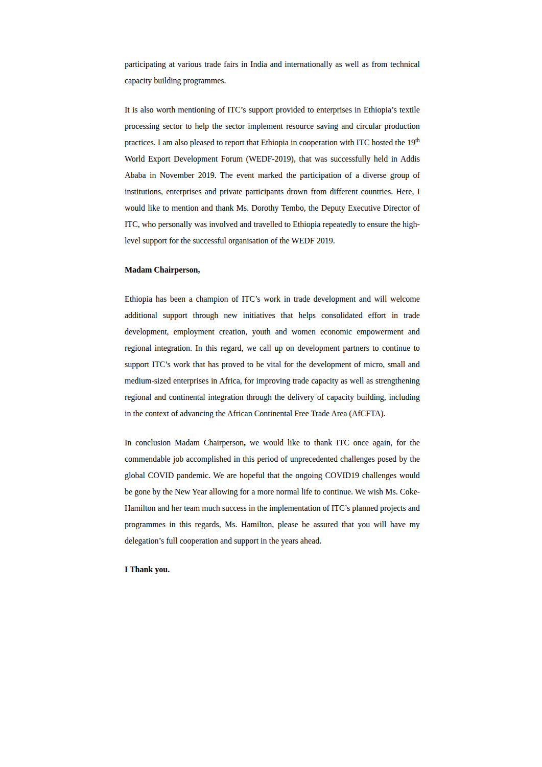participating at various trade fairs in India and internationally as well as from technical capacity building programmes.
It is also worth mentioning of ITC’s support provided to enterprises in Ethiopia’s textile processing sector to help the sector implement resource saving and circular production practices. I am also pleased to report that Ethiopia in cooperation with ITC hosted the 19th World Export Development Forum (WEDF-2019), that was successfully held in Addis Ababa in November 2019. The event marked the participation of a diverse group of institutions, enterprises and private participants drown from different countries. Here, I would like to mention and thank Ms. Dorothy Tembo, the Deputy Executive Director of ITC, who personally was involved and travelled to Ethiopia repeatedly to ensure the high-level support for the successful organisation of the WEDF 2019.
Madam Chairperson,
Ethiopia has been a champion of ITC’s work in trade development and will welcome additional support through new initiatives that helps consolidated effort in trade development, employment creation, youth and women economic empowerment and regional integration. In this regard, we call up on development partners to continue to support ITC’s work that has proved to be vital for the development of micro, small and medium-sized enterprises in Africa, for improving trade capacity as well as strengthening regional and continental integration through the delivery of capacity building, including in the context of advancing the African Continental Free Trade Area (AfCFTA).
In conclusion Madam Chairperson, we would like to thank ITC once again, for the commendable job accomplished in this period of unprecedented challenges posed by the global COVID pandemic. We are hopeful that the ongoing COVID19 challenges would be gone by the New Year allowing for a more normal life to continue. We wish Ms. Coke-Hamilton and her team much success in the implementation of ITC’s planned projects and programmes in this regards, Ms. Hamilton, please be assured that you will have my delegation’s full cooperation and support in the years ahead.
I Thank you.